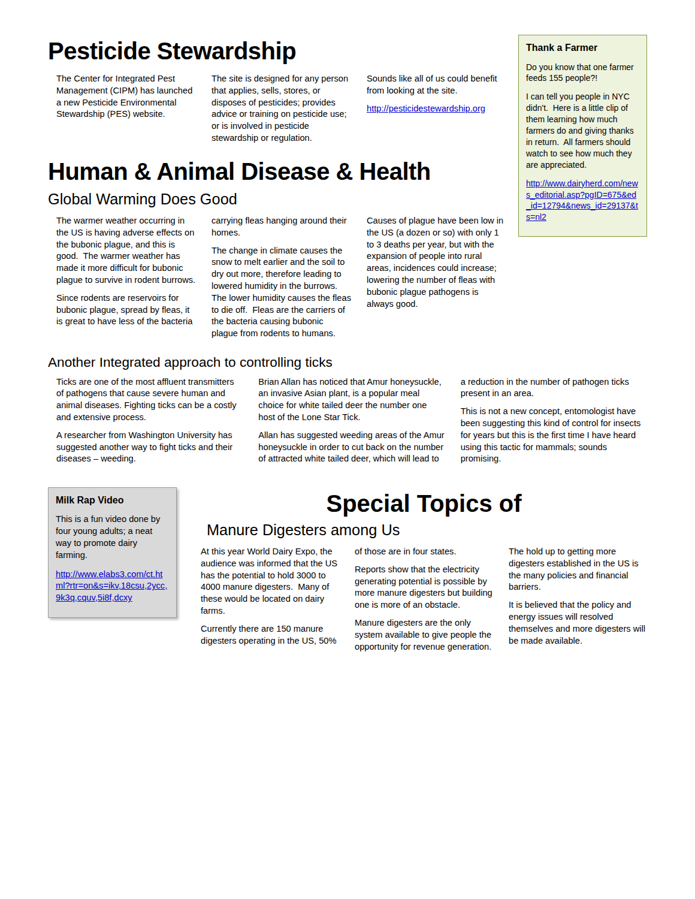Thank a Farmer
Do you know that one farmer feeds 155 people?!
I can tell you people in NYC didn't. Here is a little clip of them learning how much farmers do and giving thanks in return. All farmers should watch to see how much they are appreciated.
http://www.dairyherd.com/news_editorial.asp?pgID=675&ed_id=12794&news_id=29137&ts=nl2
Pesticide Stewardship
The Center for Integrated Pest Management (CIPM) has launched a new Pesticide Environmental Stewardship (PES) website.
The site is designed for any person that applies, sells, stores, or disposes of pesticides; provides advice or training on pesticide use; or is involved in pesticide stewardship or regulation.
Sounds like all of us could benefit from looking at the site.
http://pesticidestewardship.org
Human & Animal Disease & Health
Global Warming Does Good
The warmer weather occurring in the US is having adverse effects on the bubonic plague, and this is good. The warmer weather has made it more difficult for bubonic plague to survive in rodent burrows.
Since rodents are reservoirs for bubonic plague, spread by fleas, it is great to have less of the bacteria carrying fleas hanging around their homes.
The change in climate causes the snow to melt earlier and the soil to dry out more, therefore leading to lowered humidity in the burrows. The lower humidity causes the fleas to die off. Fleas are the carriers of the bacteria causing bubonic plague from rodents to humans.
Causes of plague have been low in the US (a dozen or so) with only 1 to 3 deaths per year, but with the expansion of people into rural areas, incidences could increase; lowering the number of fleas with bubonic plague pathogens is always good.
Another Integrated approach to controlling ticks
Ticks are one of the most affluent transmitters of pathogens that cause severe human and animal diseases. Fighting ticks can be a costly and extensive process.
A researcher from Washington University has suggested another way to fight ticks and their diseases – weeding.
Brian Allan has noticed that Amur honeysuckle, an invasive Asian plant, is a popular meal choice for white tailed deer the number one host of the Lone Star Tick.
Allan has suggested weeding areas of the Amur honeysuckle in order to cut back on the number of attracted white tailed deer, which will lead to a reduction in the number of pathogen ticks present in an area.
This is not a new concept, entomologist have been suggesting this kind of control for insects for years but this is the first time I have heard using this tactic for mammals; sounds promising.
Milk Rap Video
This is a fun video done by four young adults; a neat way to promote dairy farming.
http://www.elabs3.com/ct.html?rtr=on&s=ikv,18csu,2ycc,9k3q,cquv,5i8f,dcxy
Special Topics of
Manure Digesters among Us
At this year World Dairy Expo, the audience was informed that the US has the potential to hold 3000 to 4000 manure digesters. Many of these would be located on dairy farms.
Currently there are 150 manure digesters operating in the US, 50% of those are in four states.
Reports show that the electricity generating potential is possible by more manure digesters but building one is more of an obstacle.
Manure digesters are the only system available to give people the opportunity for revenue generation.
The hold up to getting more digesters established in the US is the many policies and financial barriers.
It is believed that the policy and energy issues will resolved themselves and more digesters will be made available.